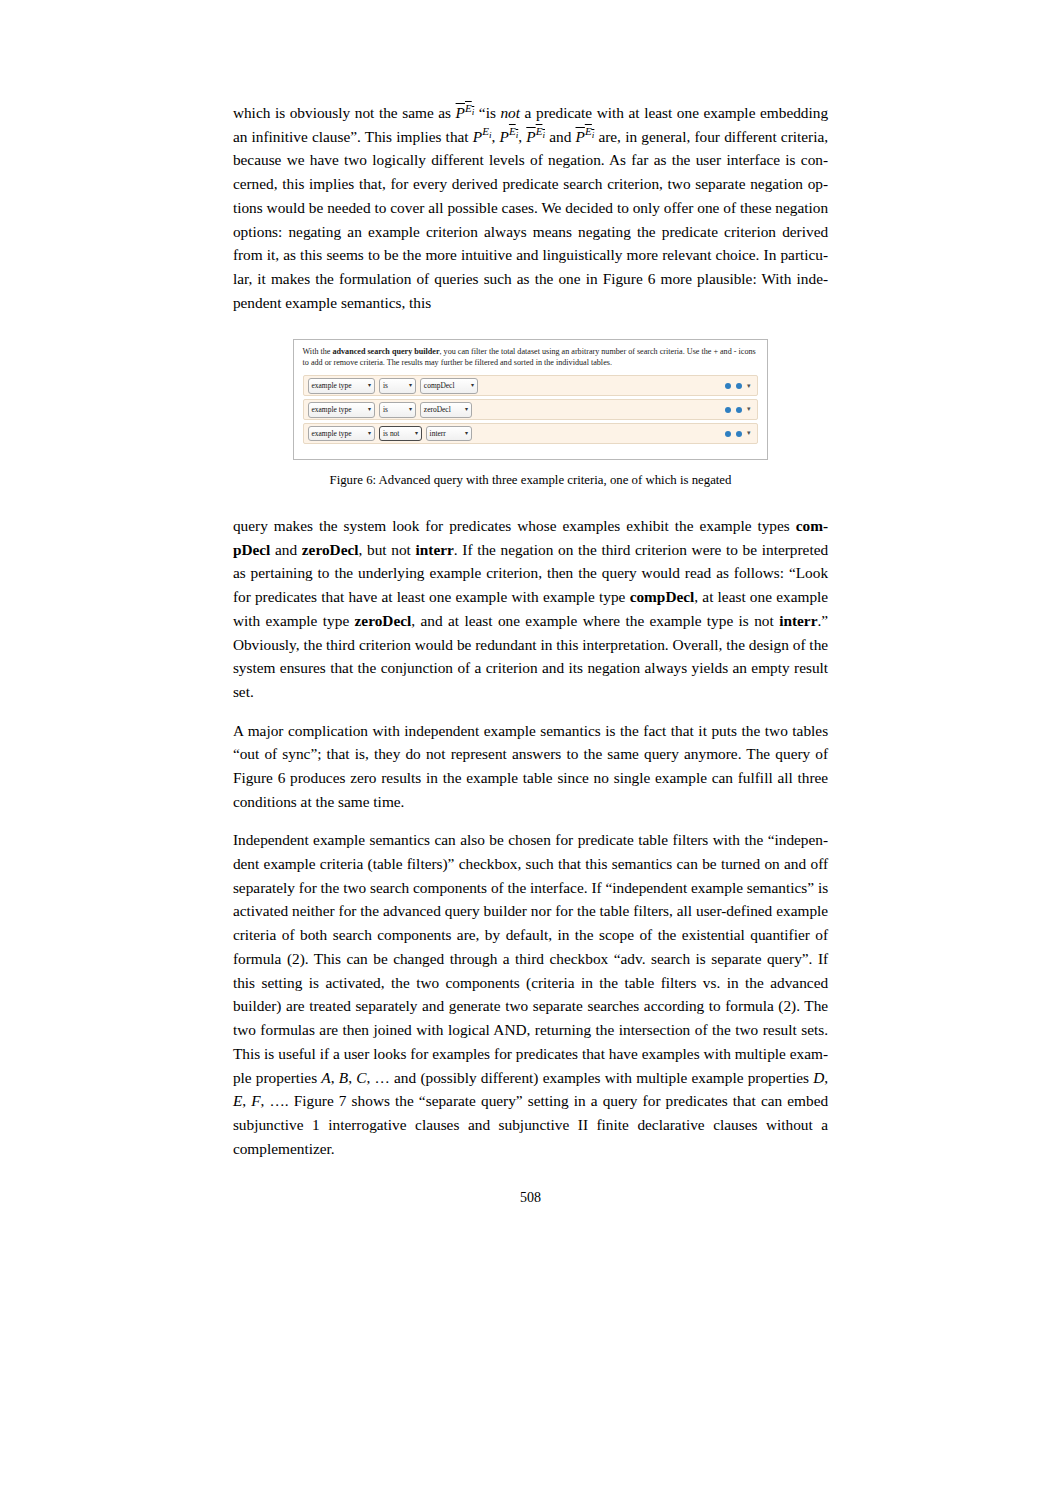which is obviously not the same as PEi “is not a predicate with at least one example embedding an infinitive clause”. This implies that PEi, PEi, PEi and PEi are, in general, four different criteria, because we have two logically different levels of negation. As far as the user interface is concerned, this implies that, for every derived predicate search criterion, two separate negation options would be needed to cover all possible cases. We decided to only offer one of these negation options: negating an example criterion always means negating the predicate criterion derived from it, as this seems to be the more intuitive and linguistically more relevant choice. In particular, it makes the formulation of queries such as the one in Figure 6 more plausible: With independent example semantics, this
With the advanced search query builder, you can filter the total dataset using an arbitrary number of search criteria. Use the + and - icons to add or remove criteria. The results may further be filtered and sorted in the individual tables.
example type▾ is▾ compDecl▾ ▾
example type▾ is▾ zeroDecl▾ ▾
example type▾ is not▾ interr▾ ▾
Figure 6: Advanced query with three example criteria, one of which is negated
query makes the system look for predicates whose examples exhibit the example types compDecl and zeroDecl, but not interr. If the negation on the third criterion were to be interpreted as pertaining to the underlying example criterion, then the query would read as follows: “Look for predicates that have at least one example with example type compDecl, at least one example with example type zeroDecl, and at least one example where the example type is not interr.” Obviously, the third criterion would be redundant in this interpretation. Overall, the design of the system ensures that the conjunction of a criterion and its negation always yields an empty result set.
A major complication with independent example semantics is the fact that it puts the two tables “out of sync”; that is, they do not represent answers to the same query anymore. The query of Figure 6 produces zero results in the example table since no single example can fulfill all three conditions at the same time.
Independent example semantics can also be chosen for predicate table filters with the “independent example criteria (table filters)” checkbox, such that this semantics can be turned on and off separately for the two search components of the interface. If “independent example semantics” is activated neither for the advanced query builder nor for the table filters, all user-defined example criteria of both search components are, by default, in the scope of the existential quantifier of formula (2). This can be changed through a third checkbox “adv. search is separate query”. If this setting is activated, the two components (criteria in the table filters vs. in the advanced builder) are treated separately and generate two separate searches according to formula (2). The two formulas are then joined with logical AND, returning the intersection of the two result sets. This is useful if a user looks for examples for predicates that have examples with multiple example properties A, B, C, … and (possibly different) examples with multiple example properties D, E, F, …. Figure 7 shows the “separate query” setting in a query for predicates that can embed subjunctive 1 interrogative clauses and subjunctive II finite declarative clauses without a complementizer.
508